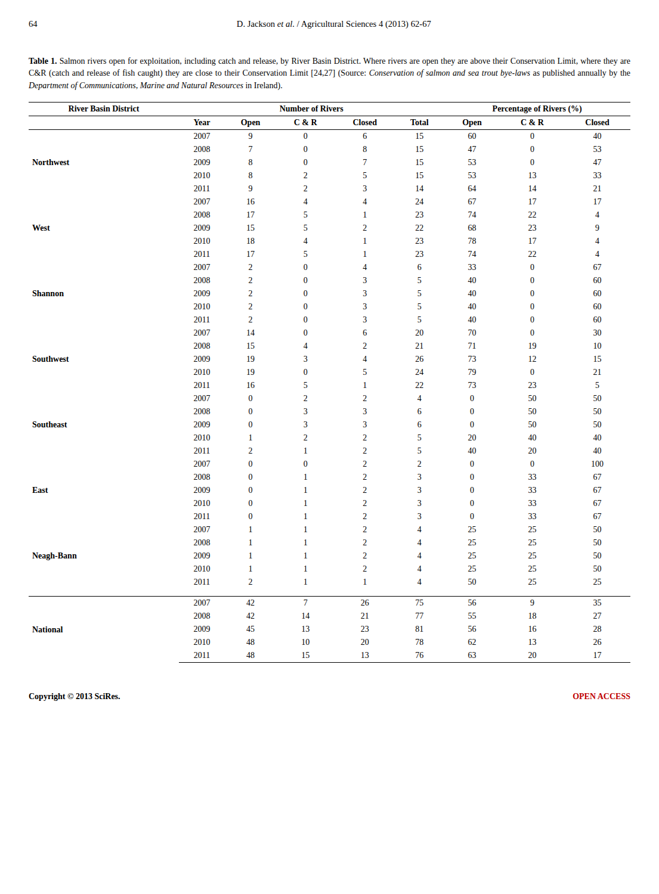64 D. Jackson et al. / Agricultural Sciences 4 (2013) 62-67
Table 1. Salmon rivers open for exploitation, including catch and release, by River Basin District. Where rivers are open they are above their Conservation Limit, where they are C&R (catch and release of fish caught) they are close to their Conservation Limit [24,27] (Source: Conservation of salmon and sea trout bye-laws as published annually by the Department of Communications, Marine and Natural Resources in Ireland).
| River Basin District | Number of Rivers | Percentage of Rivers (%) |
| --- | --- | --- |
| | Year | Open | C & R | Closed | Total | Open | C & R | Closed |
| Northwest | 2007 | 9 | 0 | 6 | 15 | 60 | 0 | 40 |
| 2008 | 7 | 0 | 8 | 15 | 47 | 0 | 53 |
| 2009 | 8 | 0 | 7 | 15 | 53 | 0 | 47 |
| 2010 | 8 | 2 | 5 | 15 | 53 | 13 | 33 |
| 2011 | 9 | 2 | 3 | 14 | 64 | 14 | 21 |
| West | 2007 | 16 | 4 | 4 | 24 | 67 | 17 | 17 |
| 2008 | 17 | 5 | 1 | 23 | 74 | 22 | 4 |
| 2009 | 15 | 5 | 2 | 22 | 68 | 23 | 9 |
| 2010 | 18 | 4 | 1 | 23 | 78 | 17 | 4 |
| 2011 | 17 | 5 | 1 | 23 | 74 | 22 | 4 |
| Shannon | 2007 | 2 | 0 | 4 | 6 | 33 | 0 | 67 |
| 2008 | 2 | 0 | 3 | 5 | 40 | 0 | 60 |
| 2009 | 2 | 0 | 3 | 5 | 40 | 0 | 60 |
| 2010 | 2 | 0 | 3 | 5 | 40 | 0 | 60 |
| 2011 | 2 | 0 | 3 | 5 | 40 | 0 | 60 |
| Southwest | 2007 | 14 | 0 | 6 | 20 | 70 | 0 | 30 |
| 2008 | 15 | 4 | 2 | 21 | 71 | 19 | 10 |
| 2009 | 19 | 3 | 4 | 26 | 73 | 12 | 15 |
| 2010 | 19 | 0 | 5 | 24 | 79 | 0 | 21 |
| 2011 | 16 | 5 | 1 | 22 | 73 | 23 | 5 |
| Southeast | 2007 | 0 | 2 | 2 | 4 | 0 | 50 | 50 |
| 2008 | 0 | 3 | 3 | 6 | 0 | 50 | 50 |
| 2009 | 0 | 3 | 3 | 6 | 0 | 50 | 50 |
| 2010 | 1 | 2 | 2 | 5 | 20 | 40 | 40 |
| 2011 | 2 | 1 | 2 | 5 | 40 | 20 | 40 |
| East | 2007 | 0 | 0 | 2 | 2 | 0 | 0 | 100 |
| 2008 | 0 | 1 | 2 | 3 | 0 | 33 | 67 |
| 2009 | 0 | 1 | 2 | 3 | 0 | 33 | 67 |
| 2010 | 0 | 1 | 2 | 3 | 0 | 33 | 67 |
| 2011 | 0 | 1 | 2 | 3 | 0 | 33 | 67 |
| Neagh-Bann | 2007 | 1 | 1 | 2 | 4 | 25 | 25 | 50 |
| 2008 | 1 | 1 | 2 | 4 | 25 | 25 | 50 |
| 2009 | 1 | 1 | 2 | 4 | 25 | 25 | 50 |
| 2010 | 1 | 1 | 2 | 4 | 25 | 25 | 50 |
| 2011 | 2 | 1 | 1 | 4 | 50 | 25 | 25 |
| National | 2007 | 42 | 7 | 26 | 75 | 56 | 9 | 35 |
| 2008 | 42 | 14 | 21 | 77 | 55 | 18 | 27 |
| 2009 | 45 | 13 | 23 | 81 | 56 | 16 | 28 |
| 2010 | 48 | 10 | 20 | 78 | 62 | 13 | 26 |
| 2011 | 48 | 15 | 13 | 76 | 63 | 20 | 17 |
Copyright © 2013 SciRes. OPEN ACCESS